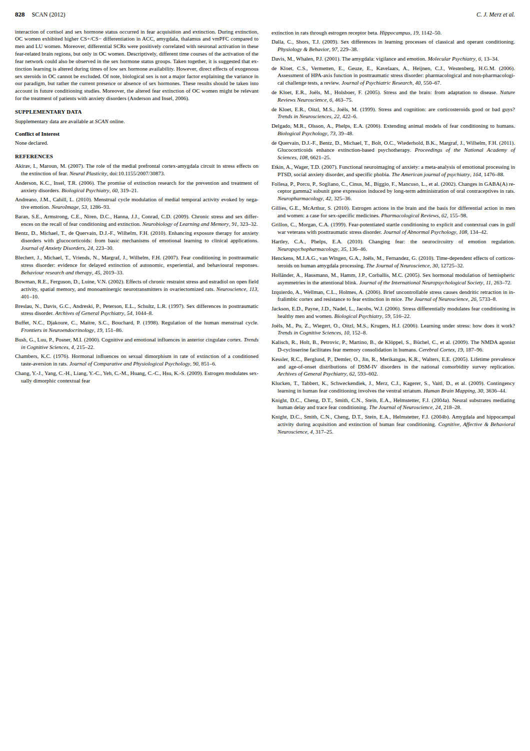828 SCAN (2012)
C. J. Merz et al.
interaction of cortisol and sex hormone status occurred in fear acquisition and extinction. During extinction, OC women exhibited higher CS+/CS− differentiation in ACC, amygdala, thalamus and vmPFC compared to men and LU women. Moreover, differential SCRs were positively correlated with neuronal activation in these fear-related brain regions, but only in OC women. Descriptively, different time courses of the activation of the fear network could also be observed in the sex hormone status groups. Taken together, it is suggested that extinction learning is altered during times of low sex hormone availability. However, direct effects of exogenous sex steroids in OC cannot be excluded. Of note, biological sex is not a major factor explaining the variance in our paradigm, but rather the current presence or absence of sex hormones. These results should be taken into account in future conditioning studies. Moreover, the altered fear extinction of OC women might be relevant for the treatment of patients with anxiety disorders (Anderson and Insel, 2006).
Supplementary data
Supplementary data are available at SCAN online.
Conflict of Interest
None declared.
References
Akirav, I., Maroun, M. (2007). The role of the medial prefrontal cortex-amygdala circuit in stress effects on the extinction of fear. Neural Plasticity, doi:10.1155/2007/30873.
Anderson, K.C., Insel, T.R. (2006). The promise of extinction research for the prevention and treatment of anxiety disorders. Biological Psychiatry, 60, 319–21.
Andreano, J.M., Cahill, L. (2010). Menstrual cycle modulation of medial temporal activity evoked by negative emotion. NeuroImage, 53, 1286–93.
Baran, S.E., Armstrong, C.E., Niren, D.C., Hanna, J.J., Conrad, C.D. (2009). Chronic stress and sex differences on the recall of fear conditioning and extinction. Neurobiology of Learning and Memory, 91, 323–32.
Bentz, D., Michael, T., de Quervain, D.J.-F., Wilhelm, F.H. (2010). Enhancing exposure therapy for anxiety disorders with glucocorticoids: from basic mechanisms of emotional learning to clinical applications. Journal of Anxiety Disorders, 24, 223–30.
Blechert, J., Michael, T., Vriends, N., Margraf, J., Wilhelm, F.H. (2007). Fear conditioning in posttraumatic stress disorder: evidence for delayed extinction of autonomic, experiential, and behavioural responses. Behaviour research and therapy, 45, 2019–33.
Bowman, R.E., Ferguson, D., Luine, V.N. (2002). Effects of chronic restraint stress and estradiol on open field activity, spatial memory, and monoaminergic neurotransmitters in ovariectomized rats. Neuroscience, 113, 401–10.
Breslau, N., Davis, G.C., Andreski, P., Peterson, E.L., Schultz, L.R. (1997). Sex differences in posttraumatic stress disorder. Archives of General Psychiatry, 54, 1044–8.
Buffet, N.C., Djakoure, C., Maitre, S.C., Bouchard, P. (1998). Regulation of the human menstrual cycle. Frontiers in Neuroendocrinology, 19, 151–86.
Bush, G., Luu, P., Posner, M.I. (2000). Cognitive and emotional influences in anterior cingulate cortex. Trends in Cognitive Sciences, 4, 215–22.
Chambers, K.C. (1976). Hormonal influences on sexual dimorphism in rate of extinction of a conditioned taste-aversion in rats. Journal of Comparative and Physiological Psychology, 90, 851–6.
Chang, Y.-J., Yang, C.-H., Liang, Y.-C., Yeh, C.-M., Huang, C.-C., Hsu, K.-S. (2009). Estrogen modulates sexually dimorphic contextual fear
extinction in rats through estrogen receptor beta. Hippocampus, 19, 1142–50.
Dalla, C., Shors, T.J. (2009). Sex differences in learning processes of classical and operant conditioning. Physiology & Behavior, 97, 229–38.
Davis, M., Whalen, P.J. (2001). The amygdala: vigilance and emotion. Molecular Psychiatry, 6, 13–34.
de Kloet, C.S., Vermetten, E., Geuze, E., Kavelaars, A., Heijnen, C.J., Westenberg, H.G.M. (2006). Assessment of HPA-axis function in posttraumatic stress disorder: pharmacological and non-pharmacological challenge tests, a review. Journal of Psychiatric Research, 40, 550–67.
de Kloet, E.R., Joëls, M., Holsboer, F. (2005). Stress and the brain: from adaptation to disease. Nature Reviews Neuroscience, 6, 463–75.
de Kloet, E.R., Oitzl, M.S., Joëls, M. (1999). Stress and cognition: are corticosteroids good or bad guys? Trends in Neurosciences, 22, 422–6.
Delgado, M.R., Olsson, A., Phelps, E.A. (2006). Extending animal models of fear conditioning to humans. Biological Psychology, 73, 39–48.
de Quervain, D.J.-F., Bentz, D., Michael, T., Bolt, O.C., Wiederhold, B.K., Margraf, J., Wilhelm, F.H. (2011). Glucocorticoids enhance extinction-based psychotherapy. Proceedings of the National Academy of Sciences, 108, 6621–25.
Etkin, A., Wager, T.D. (2007). Functional neuroimaging of anxiety: a meta-analysis of emotional processing in PTSD, social anxiety disorder, and specific phobia. The American journal of psychiatry, 164, 1476–88.
Follesa, P., Porcu, P., Sogliano, C., Cinus, M., Biggio, F., Mancuso, L., et al. (2002). Changes in GABA(A) receptor gamma2 subunit gene expression induced by long-term administration of oral contraceptives in rats. Neuropharmacology, 42, 325–36.
Gillies, G.E., McArthur, S. (2010). Estrogen actions in the brain and the basis for differential action in men and women: a case for sex-specific medicines. Pharmacological Reviews, 62, 155–98.
Grillon, C., Morgan, C.A. (1999). Fear-potentiated startle conditioning to explicit and contextual cues in gulf war veterans with posttraumatic stress disorder. Journal of Abnormal Psychology, 108, 134–42.
Hartley, C.A., Phelps, E.A. (2010). Changing fear: the neurocircuitry of emotion regulation. Neuropsychopharmacology, 35, 136–46.
Henckens, M.J.A.G., van Wingen, G.A., Joëls, M., Fernandez, G. (2010). Time-dependent effects of corticosteroids on human amygdala processing. The Journal of Neuroscience, 30, 12725–32.
Holländer, A., Hausmann, M., Hamm, J.P., Corballis, M.C. (2005). Sex hormonal modulation of hemispheric asymmetries in the attentional blink. Journal of the International Neuropsychological Society, 11, 263–72.
Izquierdo, A., Wellman, C.L., Holmes, A. (2006). Brief uncontrollable stress causes dendritic retraction in infralimbic cortex and resistance to fear extinction in mice. The Journal of Neuroscience, 26, 5733–8.
Jackson, E.D., Payne, J.D., Nadel, L., Jacobs, W.J. (2006). Stress differentially modulates fear conditioning in healthy men and women. Biological Psychiatry, 59, 516–22.
Joëls, M., Pu, Z., Wiegert, O., Oitzl, M.S., Krugers, H.J. (2006). Learning under stress: how does it work? Trends in Cognitive Sciences, 10, 152–8.
Kalisch, R., Holt, B., Petrovic, P., Martino, B., de Klöppel, S., Büchel, C., et al. (2009). The NMDA agonist D-cycloserine facilitates fear memory consolidation in humans. Cerebral Cortex, 19, 187–96.
Kessler, R.C., Berglund, P., Demler, O., Jin, R., Merikangas, K.R., Walters, E.E. (2005). Lifetime prevalence and age-of-onset distributions of DSM-IV disorders in the national comorbidity survey replication. Archives of General Psychiatry, 62, 593–602.
Klucken, T., Tabbert, K., Schweckendiek, J., Merz, C.J., Kagerer, S., Vaitl, D., et al. (2009). Contingency learning in human fear conditioning involves the ventral striatum. Human Brain Mapping, 30, 3636–44.
Knight, D.C., Cheng, D.T., Smith, C.N., Stein, E.A., Helmstetter, F.J. (2004a). Neural substrates mediating human delay and trace fear conditioning. The Journal of Neuroscience, 24, 218–28.
Knight, D.C., Smith, C.N., Cheng, D.T., Stein, E.A., Helmstetter, F.J. (2004b). Amygdala and hippocampal activity during acquisition and extinction of human fear conditioning. Cognitive, Affective & Behavioral Neuroscience, 4, 317–25.